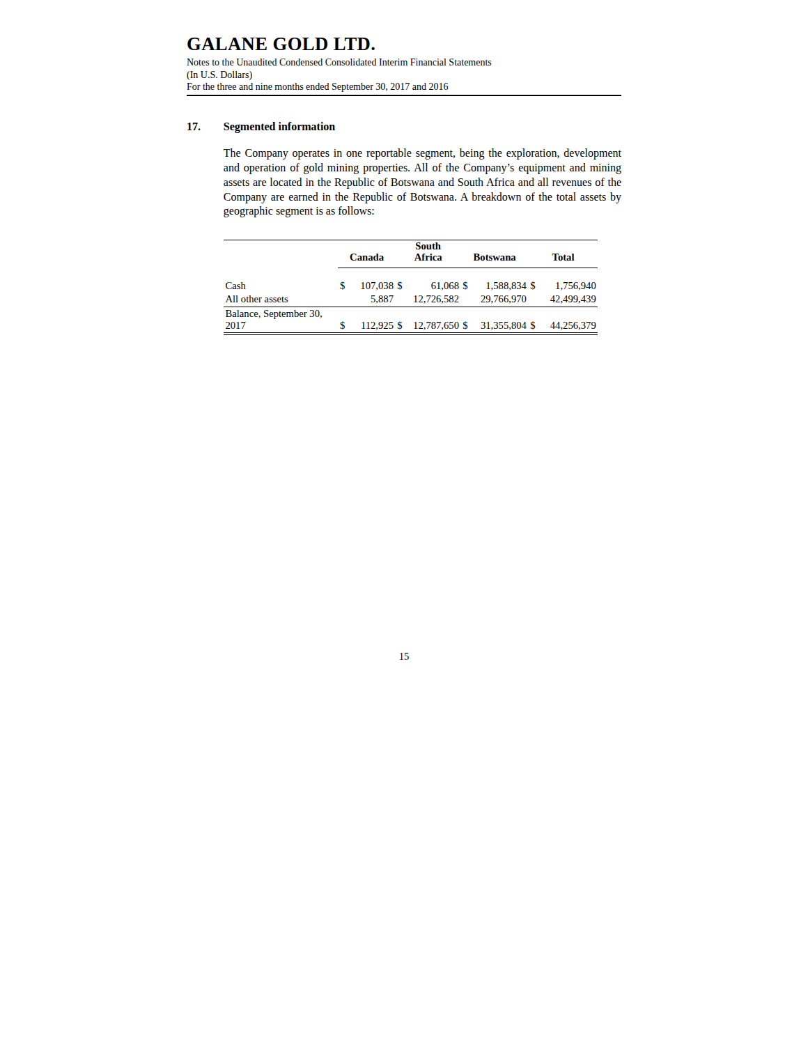GALANE GOLD LTD.
Notes to the Unaudited Condensed Consolidated Interim Financial Statements
(In U.S. Dollars)
For the three and nine months ended September 30, 2017 and 2016
17. Segmented information
The Company operates in one reportable segment, being the exploration, development and operation of gold mining properties. All of the Company’s equipment and mining assets are located in the Republic of Botswana and South Africa and all revenues of the Company are earned in the Republic of Botswana. A breakdown of the total assets by geographic segment is as follows:
| | Canada | South Africa | Botswana | Total |
| --- | --- | --- | --- | --- |
| Cash | $ | 107,038 | $ | 61,068 | $ | 1,588,834 | $ | 1,756,940 |
| All other assets | | 5,887 | | 12,726,582 | | 29,766,970 | | 42,499,439 |
| Balance, September 30, 2017 | $ | 112,925 | $ | 12,787,650 | $ | 31,355,804 | $ | 44,256,379 |
15